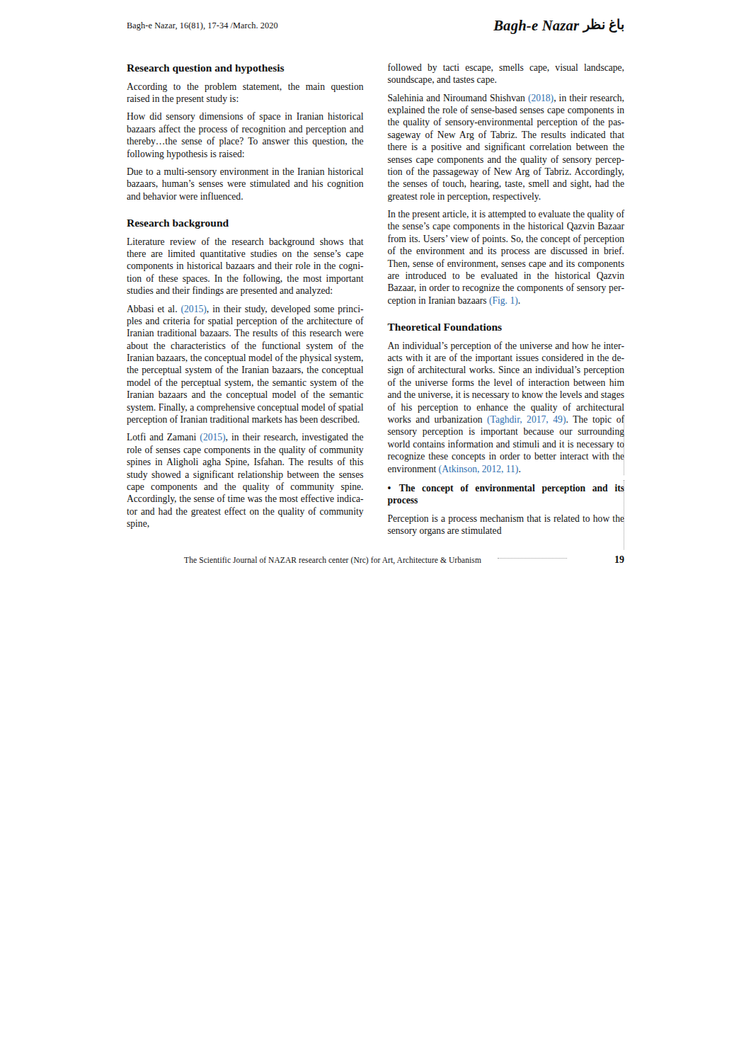Bagh-e Nazar, 16(81), 17-34 /March. 2020
Bagh-e Nazar باغ نظر
Research question and hypothesis
According to the problem statement, the main question raised in the present study is:
How did sensory dimensions of space in Iranian historical bazaars affect the process of recognition and perception and thereby…the sense of place? To answer this question, the following hypothesis is raised:
Due to a multi-sensory environment in the Iranian historical bazaars, human’s senses were stimulated and his cognition and behavior were influenced.
Research background
Literature review of the research background shows that there are limited quantitative studies on the sense’s cape components in historical bazaars and their role in the cognition of these spaces. In the following, the most important studies and their findings are presented and analyzed:
Abbasi et al. (2015), in their study, developed some principles and criteria for spatial perception of the architecture of Iranian traditional bazaars. The results of this research were about the characteristics of the functional system of the Iranian bazaars, the conceptual model of the physical system, the perceptual system of the Iranian bazaars, the conceptual model of the perceptual system, the semantic system of the Iranian bazaars and the conceptual model of the semantic system. Finally, a comprehensive conceptual model of spatial perception of Iranian traditional markets has been described.
Lotfi and Zamani (2015), in their research, investigated the role of senses cape components in the quality of community spines in Aligholi agha Spine, Isfahan. The results of this study showed a significant relationship between the senses cape components and the quality of community spine. Accordingly, the sense of time was the most effective indicator and had the greatest effect on the quality of community spine,
followed by tacti escape, smells cape, visual landscape, soundscape, and tastes cape.
Salehinia and Niroumand Shishvan (2018), in their research, explained the role of sense-based senses cape components in the quality of sensory-environmental perception of the passageway of New Arg of Tabriz. The results indicated that there is a positive and significant correlation between the senses cape components and the quality of sensory perception of the passageway of New Arg of Tabriz. Accordingly, the senses of touch, hearing, taste, smell and sight, had the greatest role in perception, respectively.
In the present article, it is attempted to evaluate the quality of the sense’s cape components in the historical Qazvin Bazaar from its. Users’ view of points. So, the concept of perception of the environment and its process are discussed in brief. Then, sense of environment, senses cape and its components are introduced to be evaluated in the historical Qazvin Bazaar, in order to recognize the components of sensory perception in Iranian bazaars (Fig. 1).
Theoretical Foundations
An individual’s perception of the universe and how he interacts with it are of the important issues considered in the design of architectural works. Since an individual’s perception of the universe forms the level of interaction between him and the universe, it is necessary to know the levels and stages of his perception to enhance the quality of architectural works and urbanization (Taghdir, 2017, 49). The topic of sensory perception is important because our surrounding world contains information and stimuli and it is necessary to recognize these concepts in order to better interact with the environment (Atkinson, 2012, 11).
• The concept of environmental perception and its process
Perception is a process mechanism that is related to how the sensory organs are stimulated
The Scientific Journal of NAZAR research center (Nrc) for Art, Architecture & Urbanism 19